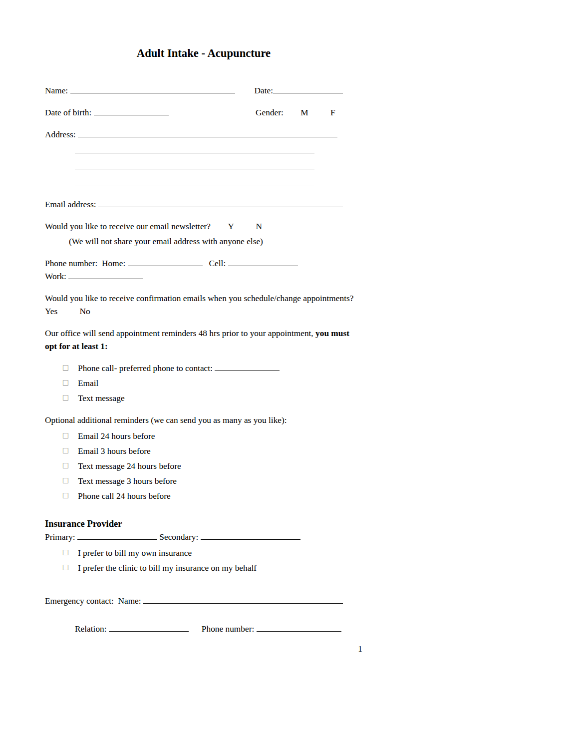Adult Intake - Acupuncture
Name: Date:
Date of birth: Gender: M F
Address:
Email address:
Would you like to receive our email newsletter? Y N
(We will not share your email address with anyone else)
Phone number: Home: Cell:
Work:
Would you like to receive confirmation emails when you schedule/change appointments?
Yes No
Our office will send appointment reminders 48 hrs prior to your appointment, you must opt for at least 1:
Phone call- preferred phone to contact:
Email
Text message
Optional additional reminders (we can send you as many as you like):
Email 24 hours before
Email 3 hours before
Text message 24 hours before
Text message 3 hours before
Phone call 24 hours before
Insurance Provider
Primary: Secondary:
I prefer to bill my own insurance
I prefer the clinic to bill my insurance on my behalf
Emergency contact: Name:
Relation: Phone number:
1